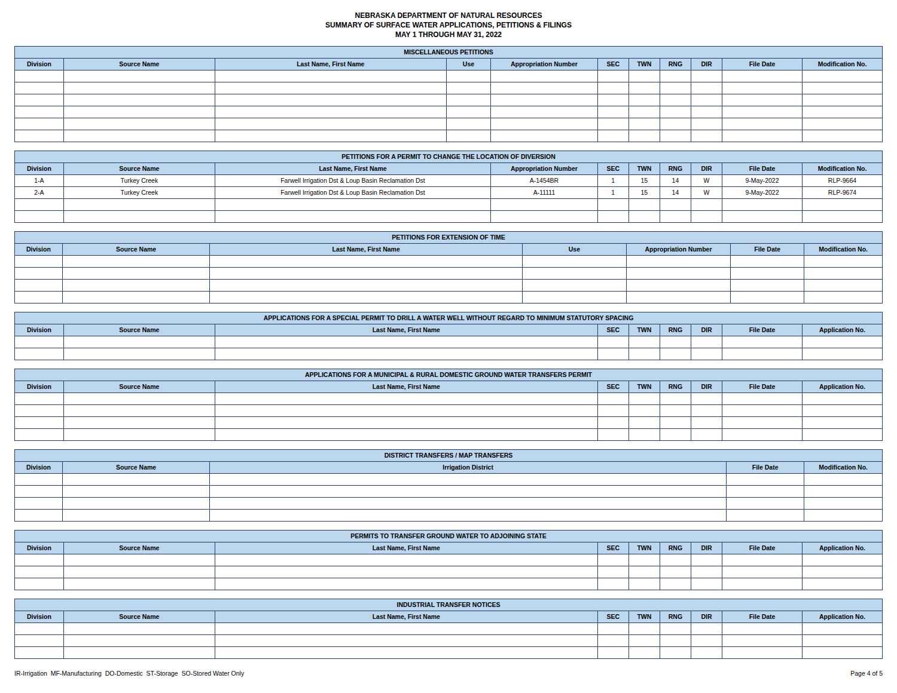NEBRASKA DEPARTMENT OF NATURAL RESOURCES
SUMMARY OF SURFACE WATER APPLICATIONS, PETITIONS & FILINGS
MAY 1 THROUGH MAY 31, 2022
| MISCELLANEOUS PETITIONS |
| --- |
| Division | Source Name | Last Name, First Name | Use | Appropriation Number | SEC | TWN | RNG | DIR | File Date | Modification No. |
| PETITIONS FOR A PERMIT TO CHANGE THE LOCATION OF DIVERSION |
| --- |
| Division | Source Name | Last Name, First Name | Appropriation Number | SEC | TWN | RNG | DIR | File Date | Modification No. |
| 1-A | Turkey Creek | Farwell Irrigation Dst & Loup Basin Reclamation Dst | A-1454BR | 1 | 15 | 14 | W | 9-May-2022 | RLP-9664 |
| 2-A | Turkey Creek | Farwell Irrigation Dst & Loup Basin Reclamation Dst | A-11111 | 1 | 15 | 14 | W | 9-May-2022 | RLP-9674 |
| PETITIONS FOR EXTENSION OF TIME |
| --- |
| Division | Source Name | Last Name, First Name | Use | Appropriation Number | File Date | Modification No. |
| APPLICATIONS FOR A SPECIAL PERMIT TO DRILL A WATER WELL WITHOUT REGARD TO MINIMUM STATUTORY SPACING |
| --- |
| Division | Source Name | Last Name, First Name | SEC | TWN | RNG | DIR | File Date | Application No. |
| APPLICATIONS FOR A MUNICIPAL & RURAL DOMESTIC GROUND WATER TRANSFERS PERMIT |
| --- |
| Division | Source Name | Last Name, First Name | SEC | TWN | RNG | DIR | File Date | Application No. |
| DISTRICT TRANSFERS / MAP TRANSFERS |
| --- |
| Division | Source Name | Irrigation District | File Date | Modification No. |
| PERMITS TO TRANSFER GROUND WATER TO ADJOINING STATE |
| --- |
| Division | Source Name | Last Name, First Name | SEC | TWN | RNG | DIR | File Date | Application No. |
| INDUSTRIAL TRANSFER NOTICES |
| --- |
| Division | Source Name | Last Name, First Name | SEC | TWN | RNG | DIR | File Date | Application No. |
IR-Irrigation MF-Manufacturing DO-Domestic ST-Storage SO-Stored Water Only
Page 4 of 5